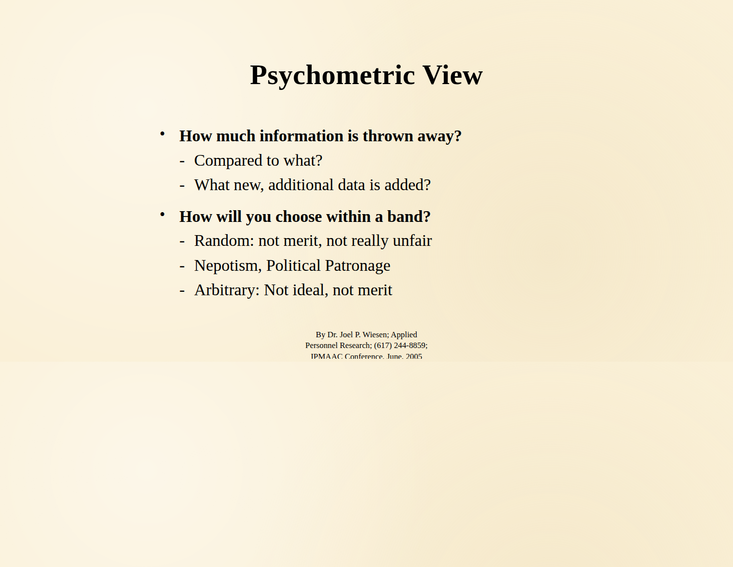Psychometric View
How much information is thrown away?
Compared to what?
What new, additional data is added?
How will you choose within a band?
Random: not merit, not really unfair
Nepotism, Political Patronage
Arbitrary: Not ideal, not merit
By Dr. Joel P. Wiesen; Applied
Personnel Research; (617) 244-8859;
IPMAAC Conference, June, 2005